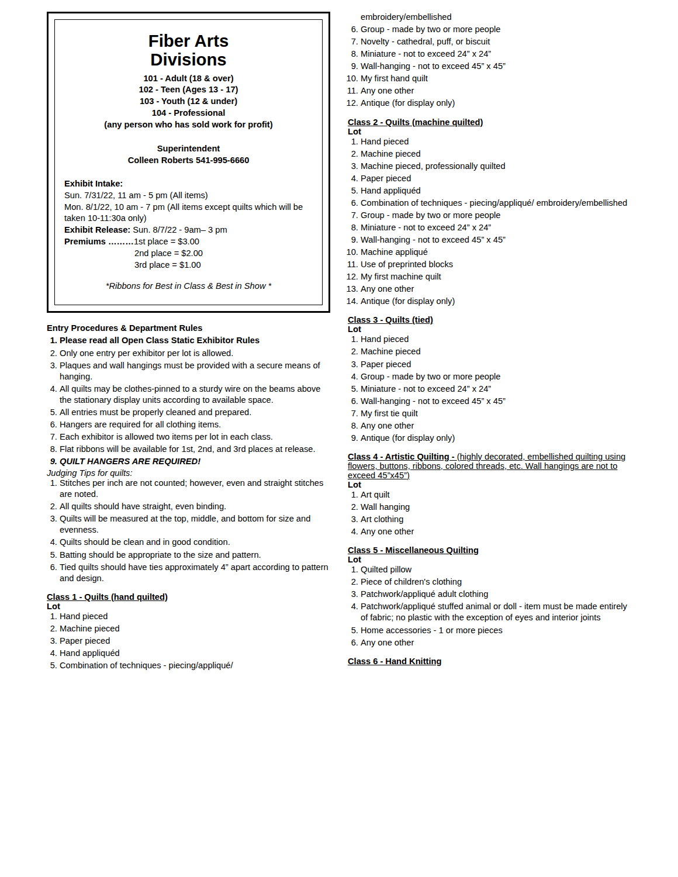Fiber Arts
Divisions
101 - Adult (18 & over)
102 - Teen (Ages 13 - 17)
103 - Youth (12 & under)
104 - Professional
(any person who has sold work for profit)
Superintendent
Colleen Roberts 541-995-6660
Exhibit Intake:
Sun. 7/31/22, 11 am - 5 pm (All items)
Mon. 8/1/22, 10 am - 7 pm (All items except quilts which will be taken 10-11:30a only)
Exhibit Release: Sun. 8/7/22 - 9am– 3 pm
Premiums ………1st place = $3.00
2nd place = $2.00 3rd place = $1.00
*Ribbons for Best in Class & Best in Show *
Entry Procedures & Department Rules
Please read all Open Class Static Exhibitor Rules
Only one entry per exhibitor per lot is allowed.
Plaques and wall hangings must be provided with a secure means of hanging.
All quilts may be clothes-pinned to a sturdy wire on the beams above the stationary display units according to available space.
All entries must be properly cleaned and prepared.
Hangers are required for all clothing items.
Each exhibitor is allowed two items per lot in each class.
Flat ribbons will be available for 1st, 2nd, and 3rd places at release.
QUILT HANGERS ARE REQUIRED!
Judging Tips for quilts:
Stitches per inch are not counted; however, even and straight stitches are noted.
All quilts should have straight, even binding.
Quilts will be measured at the top, middle, and bottom for size and evenness.
Quilts should be clean and in good condition.
Batting should be appropriate to the size and pattern.
Tied quilts should have ties approximately 4” apart according to pattern and design.
Class 1 - Quilts (hand quilted)
Lot
Hand pieced
Machine pieced
Paper pieced
Hand appliquéd
Combination of techniques - piecing/appliqué/
embroidery/embellished
Group - made by two or more people
Novelty - cathedral, puff, or biscuit
Miniature - not to exceed 24” x 24”
Wall-hanging - not to exceed 45” x 45”
My first hand quilt
Any one other
Antique (for display only)
Class 2 - Quilts (machine quilted)
Lot
Hand pieced
Machine pieced
Machine pieced, professionally quilted
Paper pieced
Hand appliquéd
Combination of techniques - piecing/appliqué/ embroidery/embellished
Group - made by two or more people
Miniature - not to exceed 24” x 24”
Wall-hanging - not to exceed 45” x 45”
Machine appliqué
Use of preprinted blocks
My first machine quilt
Any one other
Antique (for display only)
Class 3 - Quilts (tied)
Lot
Hand pieced
Machine pieced
Paper pieced
Group - made by two or more people
Miniature - not to exceed 24” x 24”
Wall-hanging - not to exceed 45” x 45”
My first tie quilt
Any one other
Antique (for display only)
Class 4 - Artistic Quilting - (highly decorated, embellished quilting using flowers, buttons, ribbons, colored threads, etc. Wall hangings are not to exceed 45”x45”)
Lot
Art quilt
Wall hanging
Art clothing
Any one other
Class 5 - Miscellaneous Quilting
Lot
Quilted pillow
Piece of children's clothing
Patchwork/appliqué adult clothing
Patchwork/appliqué stuffed animal or doll - item must be made entirely of fabric; no plastic with the exception of eyes and interior joints
Home accessories - 1 or more pieces
Any one other
Class 6 - Hand Knitting